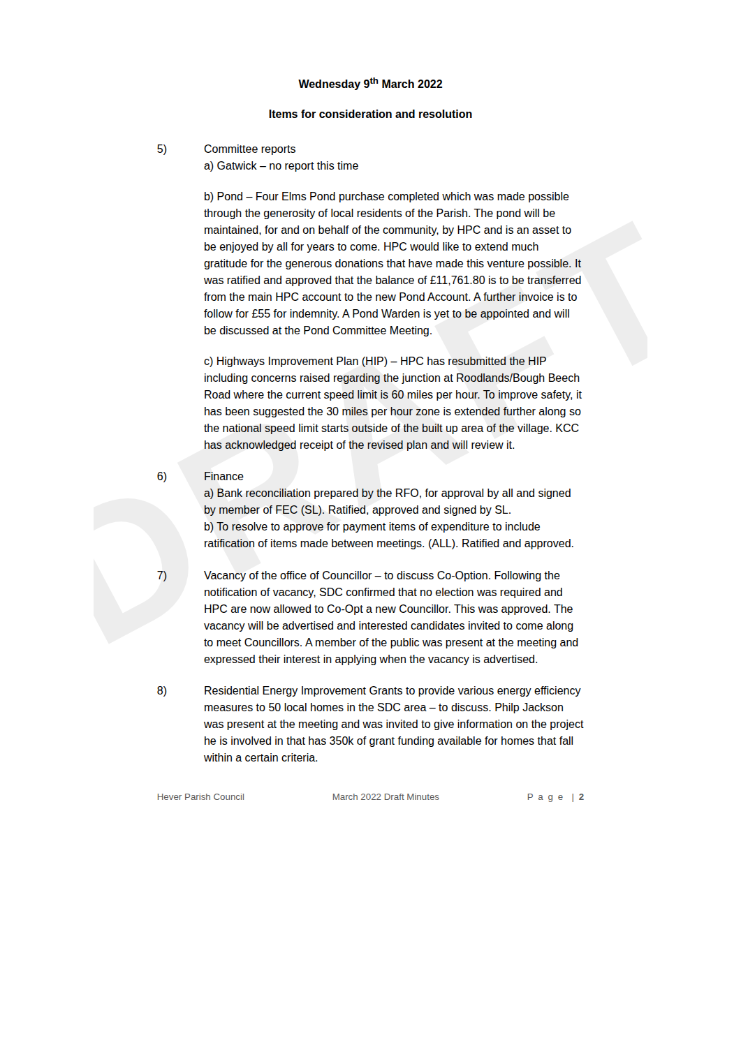DRAFT
Wednesday 9th March 2022
Items for consideration and resolution
5)
Committee reports
a) Gatwick – no report this time
b) Pond – Four Elms Pond purchase completed which was made possible through the generosity of local residents of the Parish. The pond will be maintained, for and on behalf of the community, by HPC and is an asset to be enjoyed by all for years to come. HPC would like to extend much gratitude for the generous donations that have made this venture possible. It was ratified and approved that the balance of £11,761.80 is to be transferred from the main HPC account to the new Pond Account. A further invoice is to follow for £55 for indemnity. A Pond Warden is yet to be appointed and will be discussed at the Pond Committee Meeting.
c) Highways Improvement Plan (HIP) – HPC has resubmitted the HIP including concerns raised regarding the junction at Roodlands/Bough Beech Road where the current speed limit is 60 miles per hour. To improve safety, it has been suggested the 30 miles per hour zone is extended further along so the national speed limit starts outside of the built up area of the village. KCC has acknowledged receipt of the revised plan and will review it.
6)
Finance
a) Bank reconciliation prepared by the RFO, for approval by all and signed by member of FEC (SL). Ratified, approved and signed by SL.
b) To resolve to approve for payment items of expenditure to include ratification of items made between meetings. (ALL). Ratified and approved.
7)
Vacancy of the office of Councillor – to discuss Co-Option. Following the notification of vacancy, SDC confirmed that no election was required and HPC are now allowed to Co-Opt a new Councillor. This was approved. The vacancy will be advertised and interested candidates invited to come along to meet Councillors. A member of the public was present at the meeting and expressed their interest in applying when the vacancy is advertised.
8)
Residential Energy Improvement Grants to provide various energy efficiency measures to 50 local homes in the SDC area – to discuss. Philp Jackson was present at the meeting and was invited to give information on the project he is involved in that has 350k of grant funding available for homes that fall within a certain criteria.
Hever Parish Council
March 2022 Draft Minutes
P a g e | 2